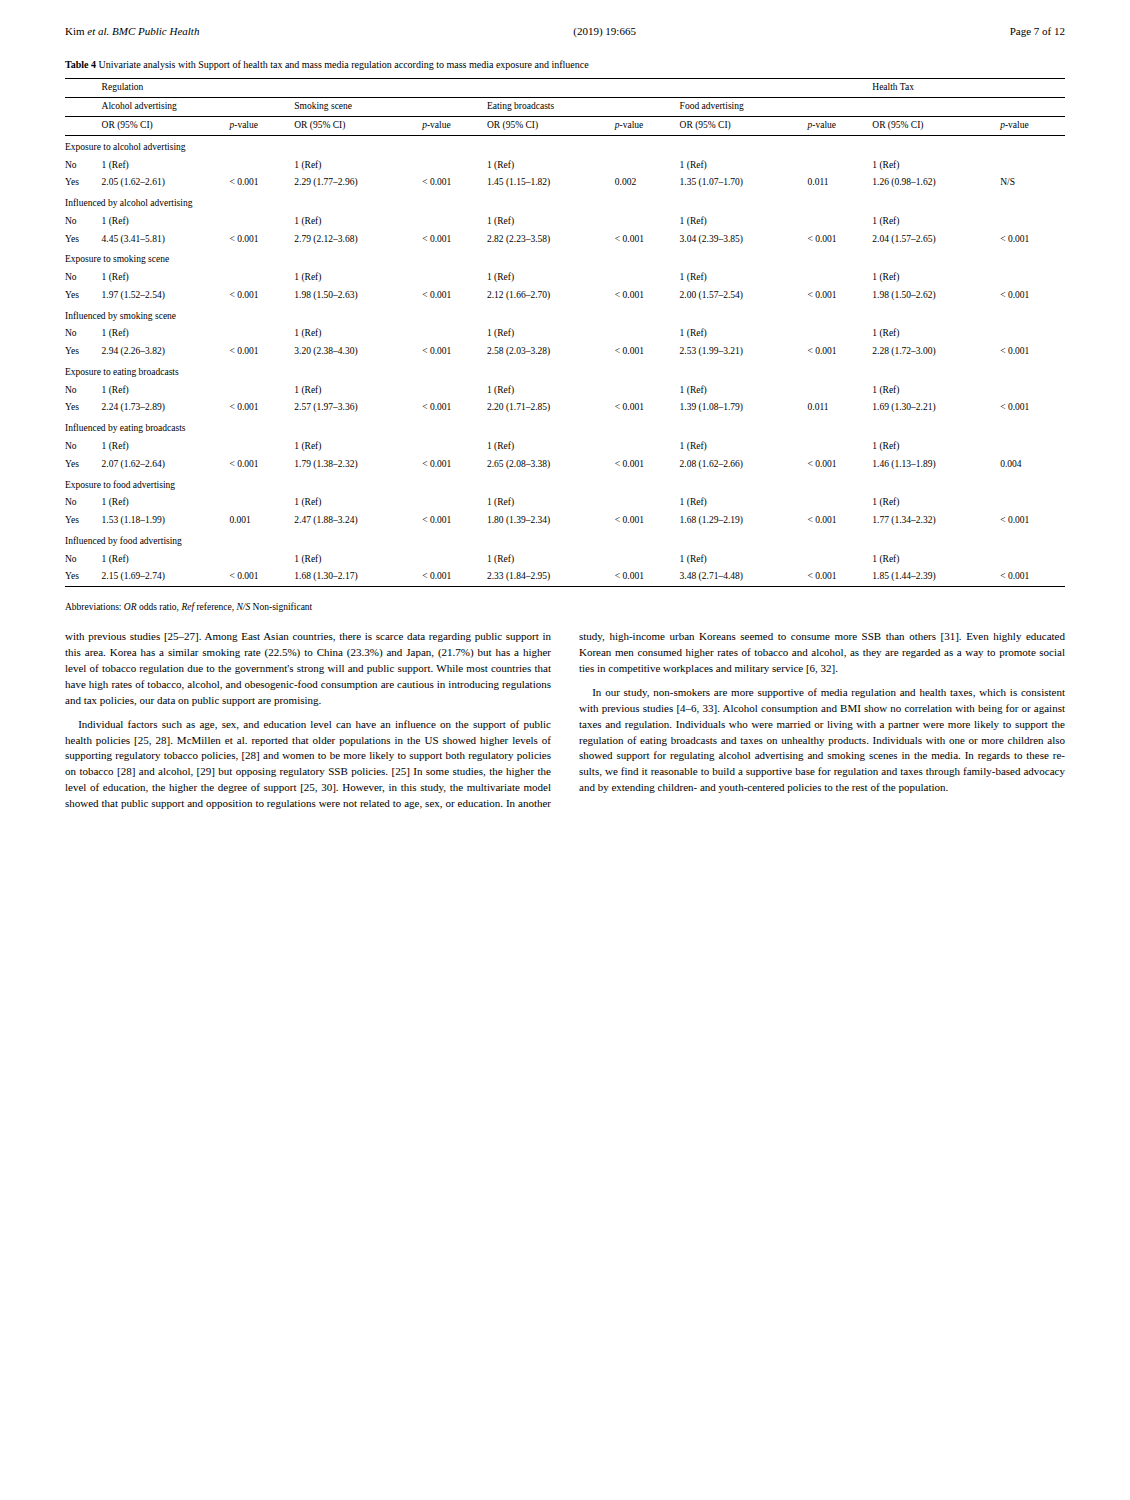Kim et al. BMC Public Health
(2019) 19:665
Page 7 of 12
Table 4 Univariate analysis with Support of health tax and mass media regulation according to mass media exposure and influence
| | Regulation | Health Tax |
| --- | --- | --- |
| | Alcohol advertising | Smoking scene | Eating broadcasts | Food advertising | |
| | OR (95% CI) | p -value | OR (95% CI) | p -value | OR (95% CI) | p -value | OR (95% CI) | p -value | OR (95% CI) | p -value |
| Exposure to alcohol advertising |
| No | 1 (Ref) | | 1 (Ref) | | 1 (Ref) | | 1 (Ref) | | 1 (Ref) | |
| Yes | 2.05 (1.62–2.61) | < 0.001 | 2.29 (1.77–2.96) | < 0.001 | 1.45 (1.15–1.82) | 0.002 | 1.35 (1.07–1.70) | 0.011 | 1.26 (0.98–1.62) | N/S |
| Influenced by alcohol advertising |
| No | 1 (Ref) | | 1 (Ref) | | 1 (Ref) | | 1 (Ref) | | 1 (Ref) | |
| Yes | 4.45 (3.41–5.81) | < 0.001 | 2.79 (2.12–3.68) | < 0.001 | 2.82 (2.23–3.58) | < 0.001 | 3.04 (2.39–3.85) | < 0.001 | 2.04 (1.57–2.65) | < 0.001 |
| Exposure to smoking scene |
| No | 1 (Ref) | | 1 (Ref) | | 1 (Ref) | | 1 (Ref) | | 1 (Ref) | |
| Yes | 1.97 (1.52–2.54) | < 0.001 | 1.98 (1.50–2.63) | < 0.001 | 2.12 (1.66–2.70) | < 0.001 | 2.00 (1.57–2.54) | < 0.001 | 1.98 (1.50–2.62) | < 0.001 |
| Influenced by smoking scene |
| No | 1 (Ref) | | 1 (Ref) | | 1 (Ref) | | 1 (Ref) | | 1 (Ref) | |
| Yes | 2.94 (2.26–3.82) | < 0.001 | 3.20 (2.38–4.30) | < 0.001 | 2.58 (2.03–3.28) | < 0.001 | 2.53 (1.99–3.21) | < 0.001 | 2.28 (1.72–3.00) | < 0.001 |
| Exposure to eating broadcasts |
| No | 1 (Ref) | | 1 (Ref) | | 1 (Ref) | | 1 (Ref) | | 1 (Ref) | |
| Yes | 2.24 (1.73–2.89) | < 0.001 | 2.57 (1.97–3.36) | < 0.001 | 2.20 (1.71–2.85) | < 0.001 | 1.39 (1.08–1.79) | 0.011 | 1.69 (1.30–2.21) | < 0.001 |
| Influenced by eating broadcasts |
| No | 1 (Ref) | | 1 (Ref) | | 1 (Ref) | | 1 (Ref) | | 1 (Ref) | |
| Yes | 2.07 (1.62–2.64) | < 0.001 | 1.79 (1.38–2.32) | < 0.001 | 2.65 (2.08–3.38) | < 0.001 | 2.08 (1.62–2.66) | < 0.001 | 1.46 (1.13–1.89) | 0.004 |
| Exposure to food advertising |
| No | 1 (Ref) | | 1 (Ref) | | 1 (Ref) | | 1 (Ref) | | 1 (Ref) | |
| Yes | 1.53 (1.18–1.99) | 0.001 | 2.47 (1.88–3.24) | < 0.001 | 1.80 (1.39–2.34) | < 0.001 | 1.68 (1.29–2.19) | < 0.001 | 1.77 (1.34–2.32) | < 0.001 |
| Influenced by food advertising |
| No | 1 (Ref) | | 1 (Ref) | | 1 (Ref) | | 1 (Ref) | | 1 (Ref) | |
| Yes | 2.15 (1.69–2.74) | < 0.001 | 1.68 (1.30–2.17) | < 0.001 | 2.33 (1.84–2.95) | < 0.001 | 3.48 (2.71–4.48) | < 0.001 | 1.85 (1.44–2.39) | < 0.001 |
Abbreviations: OR odds ratio, Ref reference, N/S Non-significant
with previous studies [25–27]. Among East Asian countries, there is scarce data regarding public support in this area. Korea has a similar smoking rate (22.5%) to China (23.3%) and Japan, (21.7%) but has a higher level of tobacco regulation due to the government's strong will and public support. While most countries that have high rates of tobacco, alcohol, and obesogenic-food consumption are cautious in introducing regulations and tax policies, our data on public support are promising.
Individual factors such as age, sex, and education level can have an influence on the support of public health policies [25, 28]. McMillen et al. reported that older populations in the US showed higher levels of supporting regulatory tobacco policies, [28] and women to be more likely to support both regulatory policies on tobacco [28] and alcohol, [29] but opposing regulatory SSB policies. [25] In some studies, the higher the level of education, the higher the degree of support [25, 30]. However, in this study, the multivariate model showed that public support and opposition to regulations were not related to age, sex, or education. In another study, high-income urban Koreans seemed to consume more SSB than others [31]. Even highly educated Korean men consumed higher rates of tobacco and alcohol, as they are regarded as a way to promote social ties in competitive workplaces and military service [6, 32].
In our study, non-smokers are more supportive of media regulation and health taxes, which is consistent with previous studies [4–6, 33]. Alcohol consumption and BMI show no correlation with being for or against taxes and regulation. Individuals who were married or living with a partner were more likely to support the regulation of eating broadcasts and taxes on unhealthy products. Individuals with one or more children also showed support for regulating alcohol advertising and smoking scenes in the media. In regards to these results, we find it reasonable to build a supportive base for regulation and taxes through family-based advocacy and by extending children- and youth-centered policies to the rest of the population.